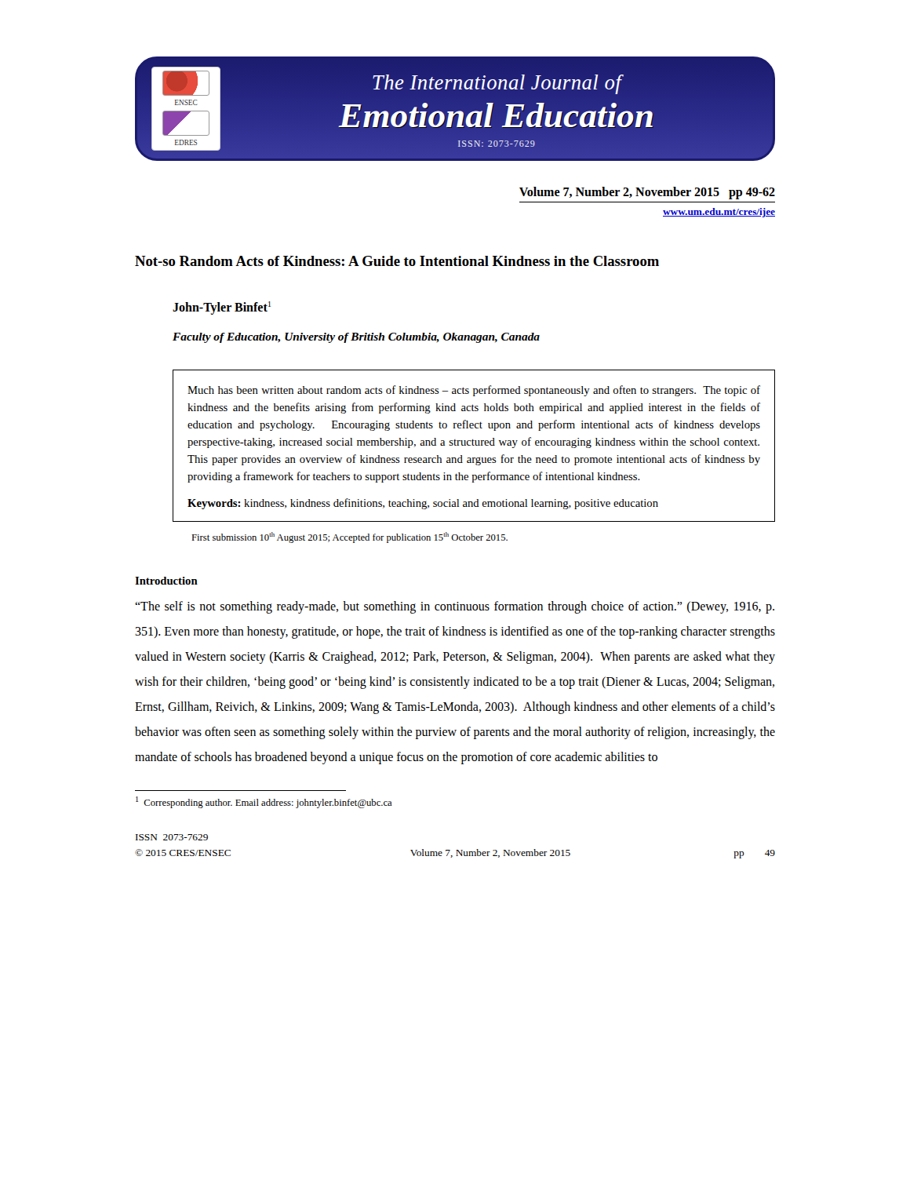ENSEC
EDRES
The International Journal of
Emotional Education
ISSN: 2073-7629
Volume 7, Number 2, November 2015 pp 49-62
www.um.edu.mt/cres/ijee
Not-so Random Acts of Kindness: A Guide to Intentional Kindness in the Classroom
John-Tyler Binfet1
Faculty of Education, University of British Columbia, Okanagan, Canada
Much has been written about random acts of kindness – acts performed spontaneously and often to strangers. The topic of kindness and the benefits arising from performing kind acts holds both empirical and applied interest in the fields of education and psychology. Encouraging students to reflect upon and perform intentional acts of kindness develops perspective-taking, increased social membership, and a structured way of encouraging kindness within the school context. This paper provides an overview of kindness research and argues for the need to promote intentional acts of kindness by providing a framework for teachers to support students in the performance of intentional kindness.
Keywords: kindness, kindness definitions, teaching, social and emotional learning, positive education
First submission 10th August 2015; Accepted for publication 15th October 2015.
Introduction
“The self is not something ready-made, but something in continuous formation through choice of action.” (Dewey, 1916, p. 351). Even more than honesty, gratitude, or hope, the trait of kindness is identified as one of the top-ranking character strengths valued in Western society (Karris & Craighead, 2012; Park, Peterson, & Seligman, 2004). When parents are asked what they wish for their children, ‘being good’ or ‘being kind’ is consistently indicated to be a top trait (Diener & Lucas, 2004; Seligman, Ernst, Gillham, Reivich, & Linkins, 2009; Wang & Tamis-LeMonda, 2003). Although kindness and other elements of a child’s behavior was often seen as something solely within the purview of parents and the moral authority of religion, increasingly, the mandate of schools has broadened beyond a unique focus on the promotion of core academic abilities to
1 Corresponding author. Email address: johntyler.binfet@ubc.ca
ISSN 2073-7629
© 2015 CRES/ENSEC Volume 7, Number 2, November 2015 pp49